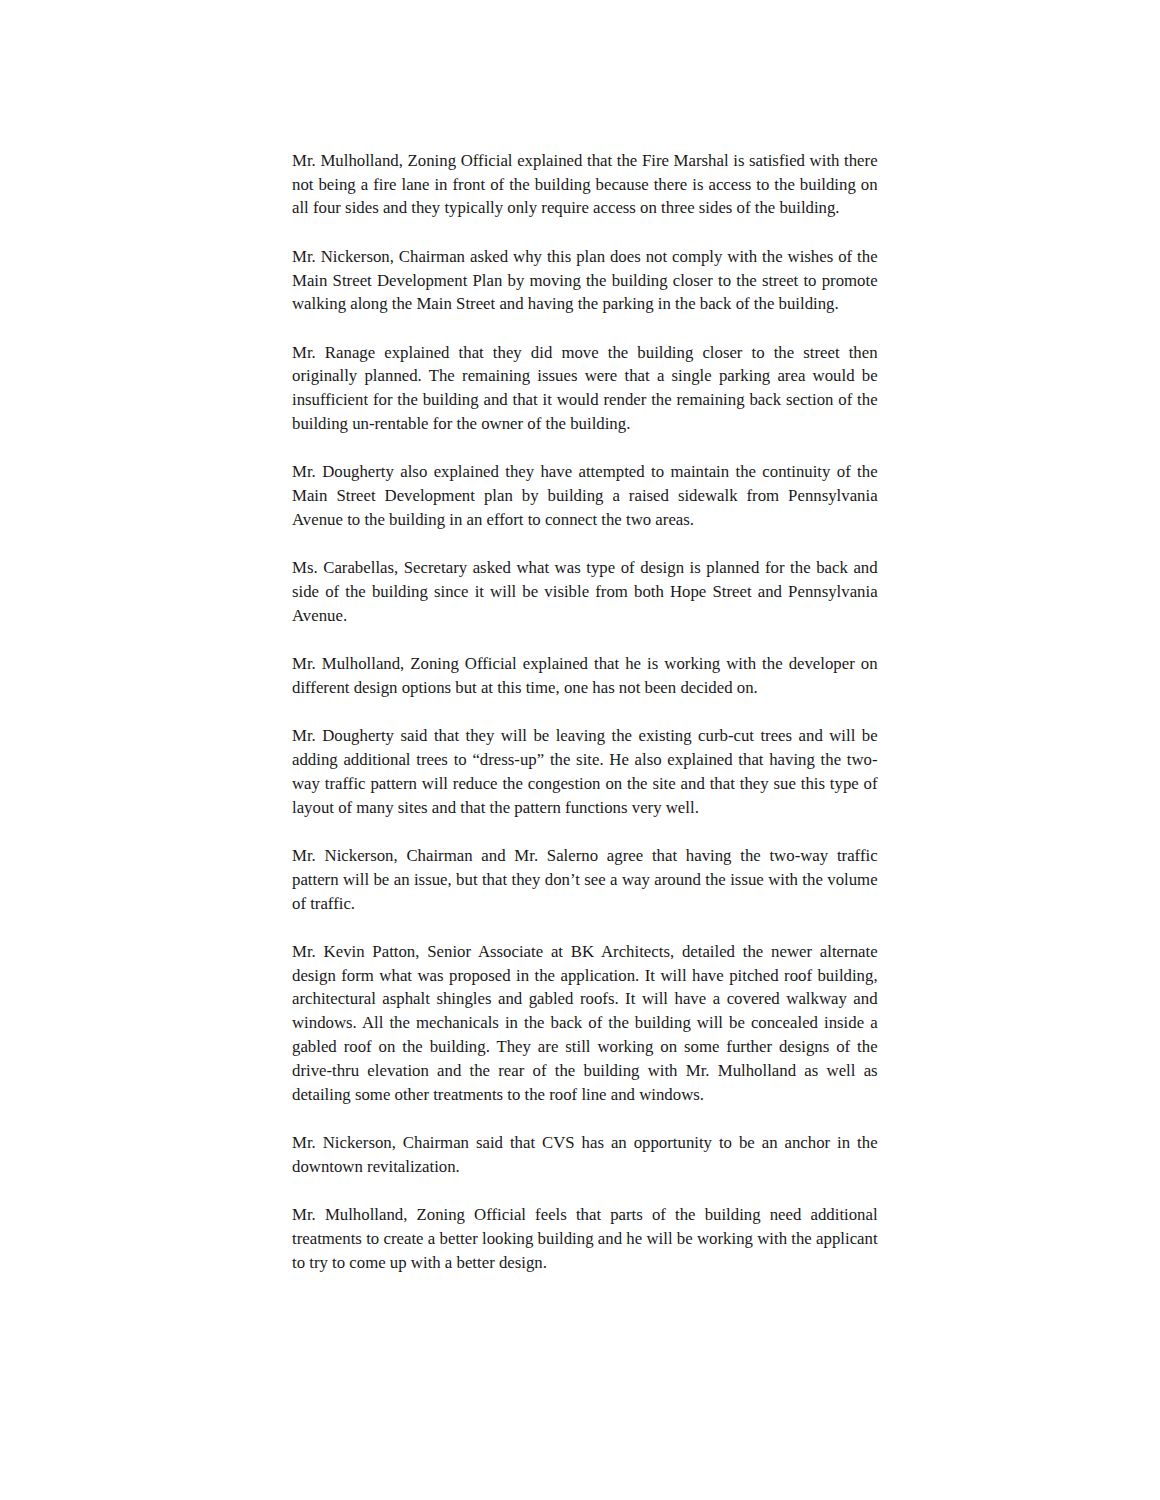Mr. Mulholland, Zoning Official explained that the Fire Marshal is satisfied with there not being a fire lane in front of the building because there is access to the building on all four sides and they typically only require access on three sides of the building.
Mr. Nickerson, Chairman asked why this plan does not comply with the wishes of the Main Street Development Plan by moving the building closer to the street to promote walking along the Main Street and having the parking in the back of the building.
Mr. Ranage explained that they did move the building closer to the street then originally planned. The remaining issues were that a single parking area would be insufficient for the building and that it would render the remaining back section of the building un-rentable for the owner of the building.
Mr. Dougherty also explained they have attempted to maintain the continuity of the Main Street Development plan by building a raised sidewalk from Pennsylvania Avenue to the building in an effort to connect the two areas.
Ms. Carabellas, Secretary asked what was type of design is planned for the back and side of the building since it will be visible from both Hope Street and Pennsylvania Avenue.
Mr. Mulholland, Zoning Official explained that he is working with the developer on different design options but at this time, one has not been decided on.
Mr. Dougherty said that they will be leaving the existing curb-cut trees and will be adding additional trees to “dress-up” the site. He also explained that having the two-way traffic pattern will reduce the congestion on the site and that they sue this type of layout of many sites and that the pattern functions very well.
Mr. Nickerson, Chairman and Mr. Salerno agree that having the two-way traffic pattern will be an issue, but that they don’t see a way around the issue with the volume of traffic.
Mr. Kevin Patton, Senior Associate at BK Architects, detailed the newer alternate design form what was proposed in the application. It will have pitched roof building, architectural asphalt shingles and gabled roofs. It will have a covered walkway and windows. All the mechanicals in the back of the building will be concealed inside a gabled roof on the building. They are still working on some further designs of the drive-thru elevation and the rear of the building with Mr. Mulholland as well as detailing some other treatments to the roof line and windows.
Mr. Nickerson, Chairman said that CVS has an opportunity to be an anchor in the downtown revitalization.
Mr. Mulholland, Zoning Official feels that parts of the building need additional treatments to create a better looking building and he will be working with the applicant to try to come up with a better design.